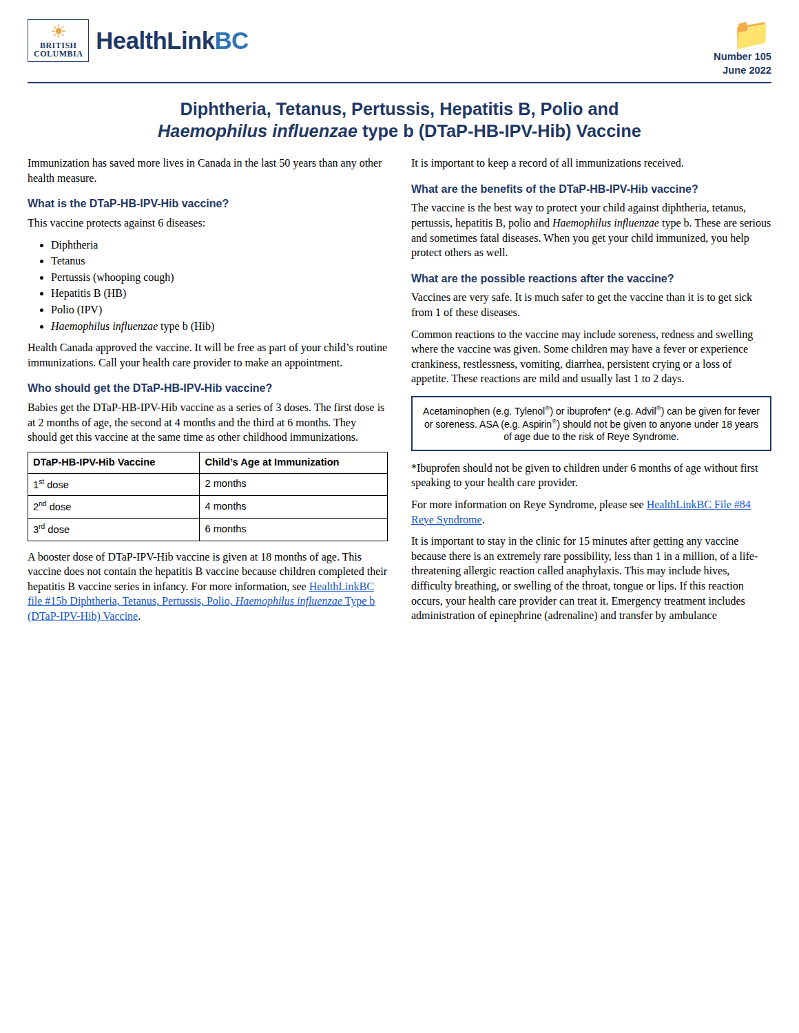☀
BRITISH
COLUMBIA
HealthLinkBC
📁
Number 105
June 2022
Diphtheria, Tetanus, Pertussis, Hepatitis B, Polio and
Haemophilus influenzae type b (DTaP-HB-IPV-Hib) Vaccine
Immunization has saved more lives in Canada in the last 50 years than any other health measure.
What is the DTaP-HB-IPV-Hib vaccine?
This vaccine protects against 6 diseases:
Diphtheria
Tetanus
Pertussis (whooping cough)
Hepatitis B (HB)
Polio (IPV)
Haemophilus influenzae type b (Hib)
Health Canada approved the vaccine. It will be free as part of your child’s routine immunizations. Call your health care provider to make an appointment.
Who should get the DTaP-HB-IPV-Hib vaccine?
Babies get the DTaP-HB-IPV-Hib vaccine as a series of 3 doses. The first dose is at 2 months of age, the second at 4 months and the third at 6 months. They should get this vaccine at the same time as other childhood immunizations.
| DTaP-HB-IPV-Hib Vaccine | Child’s Age at Immunization |
| --- | --- |
| 1 st dose | 2 months |
| 2 nd dose | 4 months |
| 3 rd dose | 6 months |
A booster dose of DTaP-IPV-Hib vaccine is given at 18 months of age. This vaccine does not contain the hepatitis B vaccine because children completed their hepatitis B vaccine series in infancy. For more information, see HealthLinkBC file #15b Diphtheria, Tetanus, Pertussis, Polio, Haemophilus influenzae Type b (DTaP-IPV-Hib) Vaccine.
It is important to keep a record of all immunizations received.
What are the benefits of the DTaP-HB-IPV-Hib vaccine?
The vaccine is the best way to protect your child against diphtheria, tetanus, pertussis, hepatitis B, polio and Haemophilus influenzae type b. These are serious and sometimes fatal diseases. When you get your child immunized, you help protect others as well.
What are the possible reactions after the vaccine?
Vaccines are very safe. It is much safer to get the vaccine than it is to get sick from 1 of these diseases.
Common reactions to the vaccine may include soreness, redness and swelling where the vaccine was given. Some children may have a fever or experience crankiness, restlessness, vomiting, diarrhea, persistent crying or a loss of appetite. These reactions are mild and usually last 1 to 2 days.
Acetaminophen (e.g. Tylenol®) or ibuprofen* (e.g. Advil®) can be given for fever or soreness. ASA (e.g. Aspirin®) should not be given to anyone under 18 years of age due to the risk of Reye Syndrome.
*Ibuprofen should not be given to children under 6 months of age without first speaking to your health care provider.
For more information on Reye Syndrome, please see HealthLinkBC File #84 Reye Syndrome.
It is important to stay in the clinic for 15 minutes after getting any vaccine because there is an extremely rare possibility, less than 1 in a million, of a life-threatening allergic reaction called anaphylaxis. This may include hives, difficulty breathing, or swelling of the throat, tongue or lips. If this reaction occurs, your health care provider can treat it. Emergency treatment includes administration of epinephrine (adrenaline) and transfer by ambulance